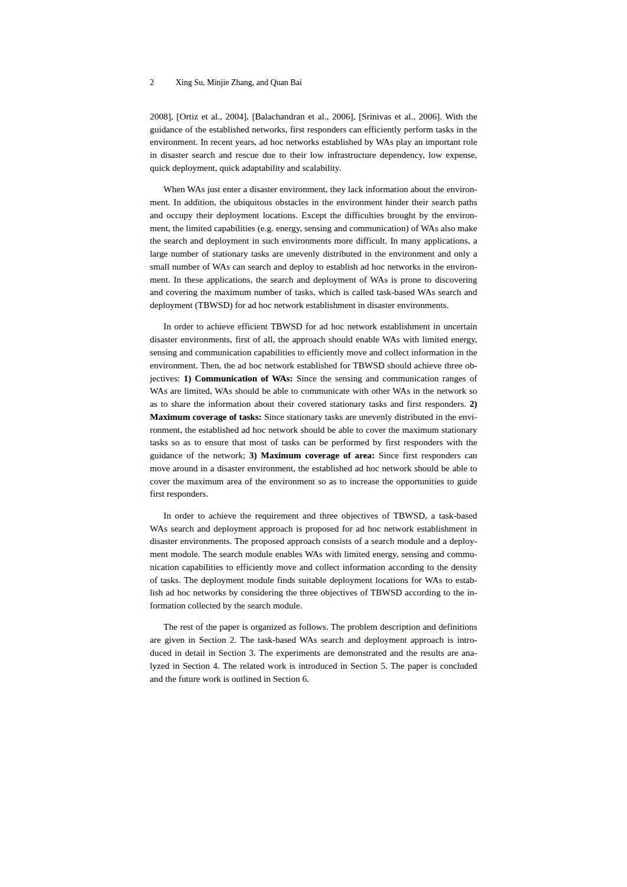2 Xing Su, Minjie Zhang, and Quan Bai
2008], [Ortiz et al., 2004], [Balachandran et al., 2006], [Srinivas et al., 2006]. With the guidance of the established networks, first responders can efficiently perform tasks in the environment. In recent years, ad hoc networks established by WAs play an important role in disaster search and rescue due to their low infrastructure dependency, low expense, quick deployment, quick adaptability and scalability.
When WAs just enter a disaster environment, they lack information about the environment. In addition, the ubiquitous obstacles in the environment hinder their search paths and occupy their deployment locations. Except the difficulties brought by the environment, the limited capabilities (e.g. energy, sensing and communication) of WAs also make the search and deployment in such environments more difficult. In many applications, a large number of stationary tasks are unevenly distributed in the environment and only a small number of WAs can search and deploy to establish ad hoc networks in the environment. In these applications, the search and deployment of WAs is prone to discovering and covering the maximum number of tasks, which is called task-based WAs search and deployment (TBWSD) for ad hoc network establishment in disaster environments.
In order to achieve efficient TBWSD for ad hoc network establishment in uncertain disaster environments, first of all, the approach should enable WAs with limited energy, sensing and communication capabilities to efficiently move and collect information in the environment. Then, the ad hoc network established for TBWSD should achieve three objectives: 1) Communication of WAs: Since the sensing and communication ranges of WAs are limited, WAs should be able to communicate with other WAs in the network so as to share the information about their covered stationary tasks and first responders. 2) Maximum coverage of tasks: Since stationary tasks are unevenly distributed in the environment, the established ad hoc network should be able to cover the maximum stationary tasks so as to ensure that most of tasks can be performed by first responders with the guidance of the network; 3) Maximum coverage of area: Since first responders can move around in a disaster environment, the established ad hoc network should be able to cover the maximum area of the environment so as to increase the opportunities to guide first responders.
In order to achieve the requirement and three objectives of TBWSD, a task-based WAs search and deployment approach is proposed for ad hoc network establishment in disaster environments. The proposed approach consists of a search module and a deployment module. The search module enables WAs with limited energy, sensing and communication capabilities to efficiently move and collect information according to the density of tasks. The deployment module finds suitable deployment locations for WAs to establish ad hoc networks by considering the three objectives of TBWSD according to the information collected by the search module.
The rest of the paper is organized as follows. The problem description and definitions are given in Section 2. The task-based WAs search and deployment approach is introduced in detail in Section 3. The experiments are demonstrated and the results are analyzed in Section 4. The related work is introduced in Section 5. The paper is concluded and the future work is outlined in Section 6.